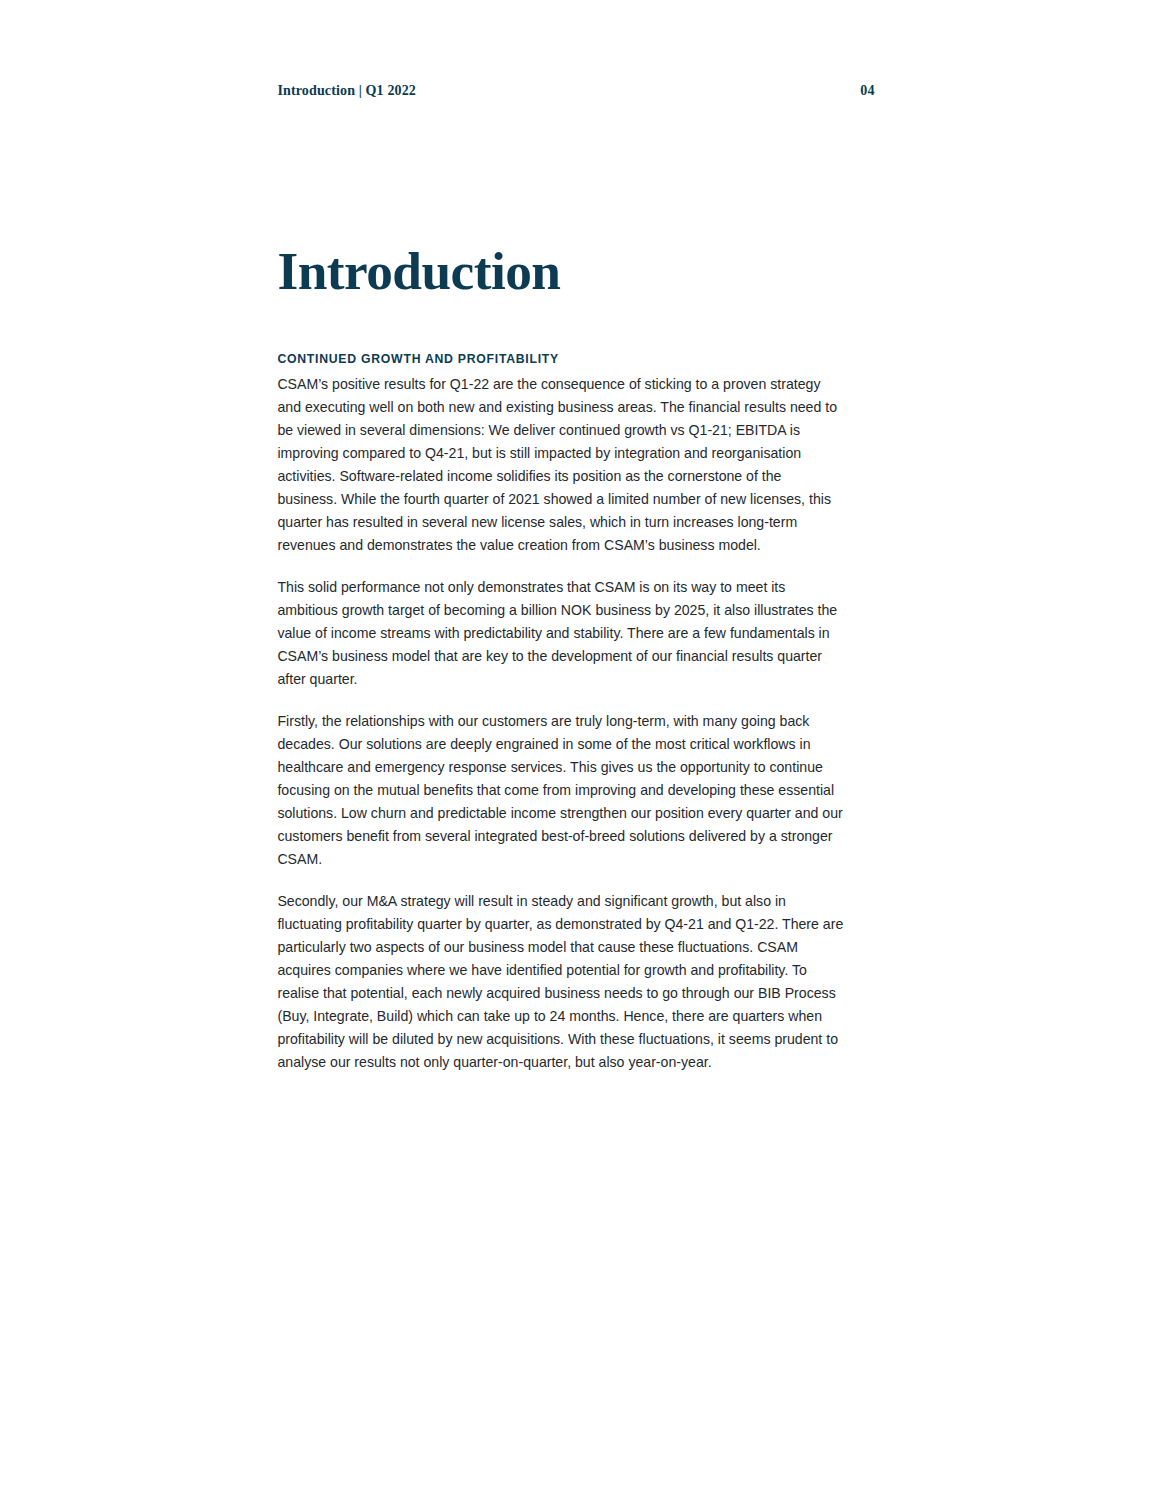Introduction | Q1 2022 04
Introduction
Continued growth and profitability
CSAM’s positive results for Q1-22 are the consequence of sticking to a proven strategy and executing well on both new and existing business areas. The financial results need to be viewed in several dimensions: We deliver continued growth vs Q1-21; EBITDA is improving compared to Q4-21, but is still impacted by integration and reorganisation activities. Software-related income solidifies its position as the cornerstone of the business. While the fourth quarter of 2021 showed a limited number of new licenses, this quarter has resulted in several new license sales, which in turn increases long-term revenues and demonstrates the value creation from CSAM’s business model.
This solid performance not only demonstrates that CSAM is on its way to meet its ambitious growth target of becoming a billion NOK business by 2025, it also illustrates the value of income streams with predictability and stability. There are a few fundamentals in CSAM’s business model that are key to the development of our financial results quarter after quarter.
Firstly, the relationships with our customers are truly long-term, with many going back decades. Our solutions are deeply engrained in some of the most critical workflows in healthcare and emergency response services. This gives us the opportunity to continue focusing on the mutual benefits that come from improving and developing these essential solutions. Low churn and predictable income strengthen our position every quarter and our customers benefit from several integrated best-of-breed solutions delivered by a stronger CSAM.
Secondly, our M&A strategy will result in steady and significant growth, but also in fluctuating profitability quarter by quarter, as demonstrated by Q4-21 and Q1-22. There are particularly two aspects of our business model that cause these fluctuations. CSAM acquires companies where we have identified potential for growth and profitability. To realise that potential, each newly acquired business needs to go through our BIB Process (Buy, Integrate, Build) which can take up to 24 months. Hence, there are quarters when profitability will be diluted by new acquisitions. With these fluctuations, it seems prudent to analyse our results not only quarter-on-quarter, but also year-on-year.